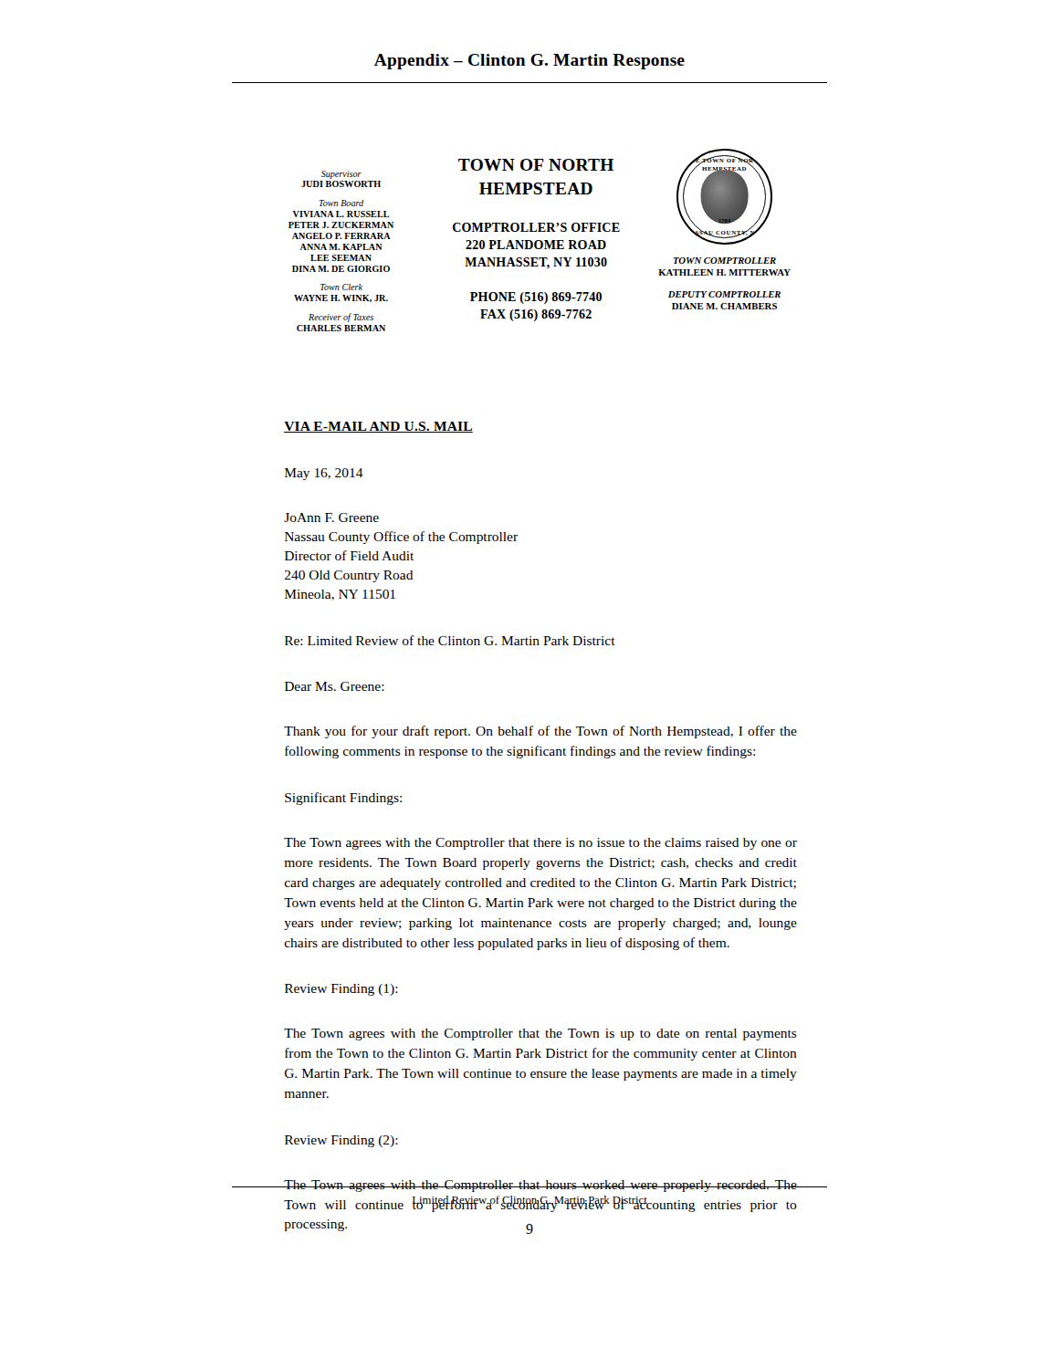Appendix – Clinton G. Martin Response
Supervisor
JUDI BOSWORTH
Town Board
VIVIANA L. RUSSELL
PETER J. ZUCKERMAN
ANGELO P. FERRARA
ANNA M. KAPLAN
LEE SEEMAN
DINA M. DE GIORGIO
Town Clerk
WAYNE H. WINK, JR.
Receiver of Taxes
CHARLES BERMAN
TOWN OF NORTH HEMPSTEAD
COMPTROLLER’S OFFICE
220 PLANDOME ROAD
MANHASSET, NY 11030
PHONE (516) 869-7740
FAX (516) 869-7762
THE TOWN OF NORTH HEMPSTEAD
1784
NASSAU COUNTY, N.Y.
TOWN COMPTROLLER
KATHLEEN H. MITTERWAY
DEPUTY COMPTROLLER
DIANE M. CHAMBERS
VIA E-MAIL AND U.S. MAIL
May 16, 2014
JoAnn F. Greene
Nassau County Office of the Comptroller
Director of Field Audit
240 Old Country Road
Mineola, NY 11501
Re: Limited Review of the Clinton G. Martin Park District
Dear Ms. Greene:
Thank you for your draft report. On behalf of the Town of North Hempstead, I offer the following comments in response to the significant findings and the review findings:
Significant Findings:
The Town agrees with the Comptroller that there is no issue to the claims raised by one or more residents. The Town Board properly governs the District; cash, checks and credit card charges are adequately controlled and credited to the Clinton G. Martin Park District; Town events held at the Clinton G. Martin Park were not charged to the District during the years under review; parking lot maintenance costs are properly charged; and, lounge chairs are distributed to other less populated parks in lieu of disposing of them.
Review Finding (1):
The Town agrees with the Comptroller that the Town is up to date on rental payments from the Town to the Clinton G. Martin Park District for the community center at Clinton G. Martin Park. The Town will continue to ensure the lease payments are made in a timely manner.
Review Finding (2):
The Town agrees with the Comptroller that hours worked were properly recorded. The Town will continue to perform a secondary review of accounting entries prior to processing.
Limited Review of Clinton G. Martin Park District
9